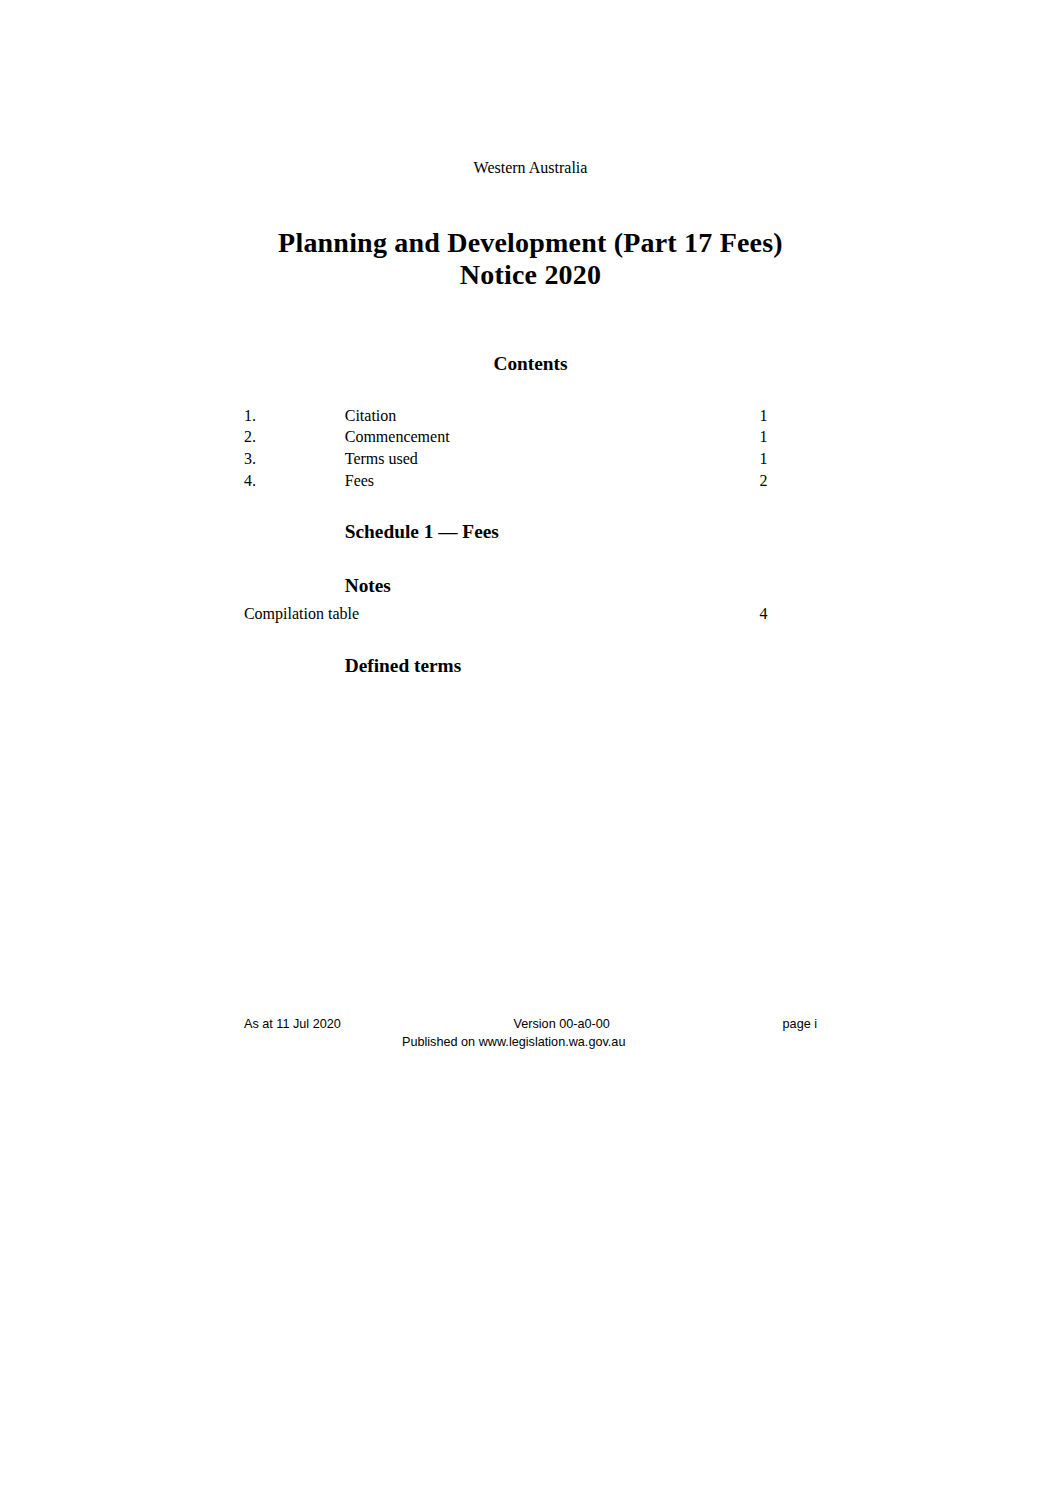Western Australia
Planning and Development (Part 17 Fees) Notice 2020
Contents
| 1. | Citation | 1 |
| 2. | Commencement | 1 |
| 3. | Terms used | 1 |
| 4. | Fees | 2 |
Schedule 1 — Fees
Notes
| Compilation table | 4 |
Defined terms
As at 11 Jul 2020
Version 00-a0-00
page i
Published on www.legislation.wa.gov.au